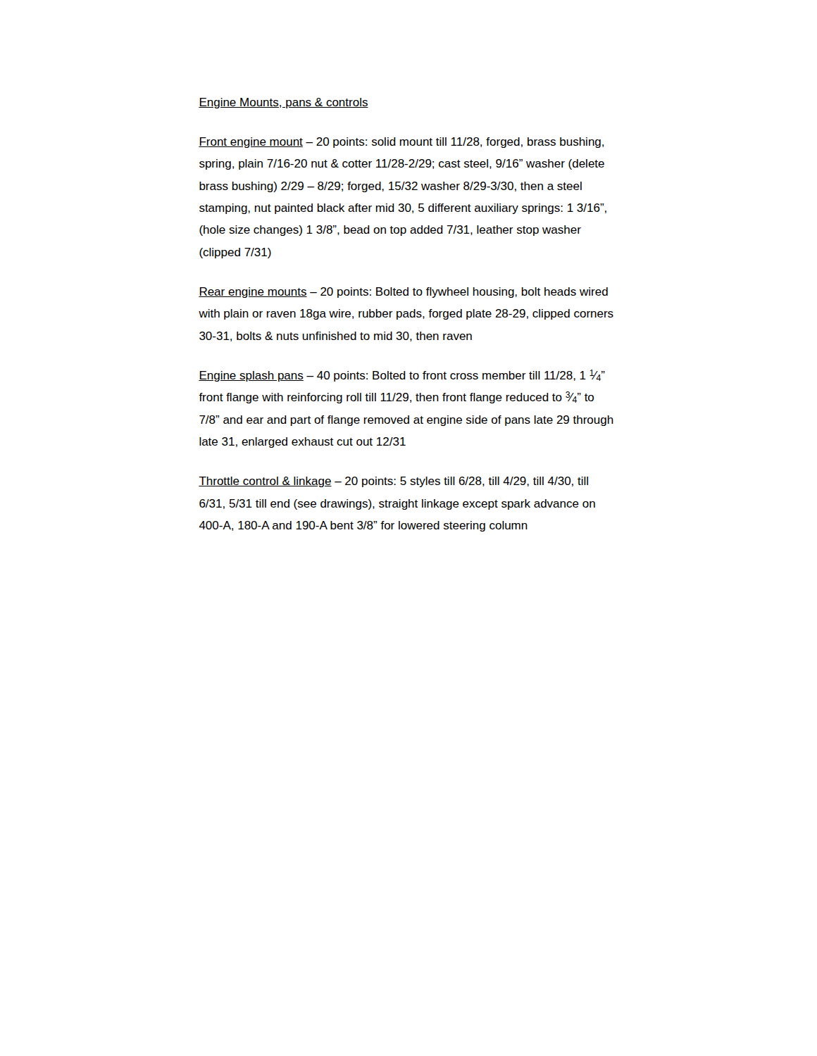Engine Mounts, pans & controls
Front engine mount – 20 points: solid mount till 11/28, forged, brass bushing, spring, plain 7/16-20 nut & cotter 11/28-2/29; cast steel, 9/16” washer (delete brass bushing) 2/29 – 8/29; forged, 15/32 washer 8/29-3/30, then a steel stamping, nut painted black after mid 30, 5 different auxiliary springs: 1 3/16”, (hole size changes) 1 3/8”, bead on top added 7/31, leather stop washer (clipped 7/31)
Rear engine mounts – 20 points: Bolted to flywheel housing, bolt heads wired with plain or raven 18ga wire, rubber pads, forged plate 28-29, clipped corners 30-31, bolts & nuts unfinished to mid 30, then raven
Engine splash pans – 40 points: Bolted to front cross member till 11/28, 1 1⁄4” front flange with reinforcing roll till 11/29, then front flange reduced to 3⁄4” to 7/8” and ear and part of flange removed at engine side of pans late 29 through late 31, enlarged exhaust cut out 12/31
Throttle control & linkage – 20 points: 5 styles till 6/28, till 4/29, till 4/30, till 6/31, 5/31 till end (see drawings), straight linkage except spark advance on 400-A, 180-A and 190-A bent 3/8” for lowered steering column